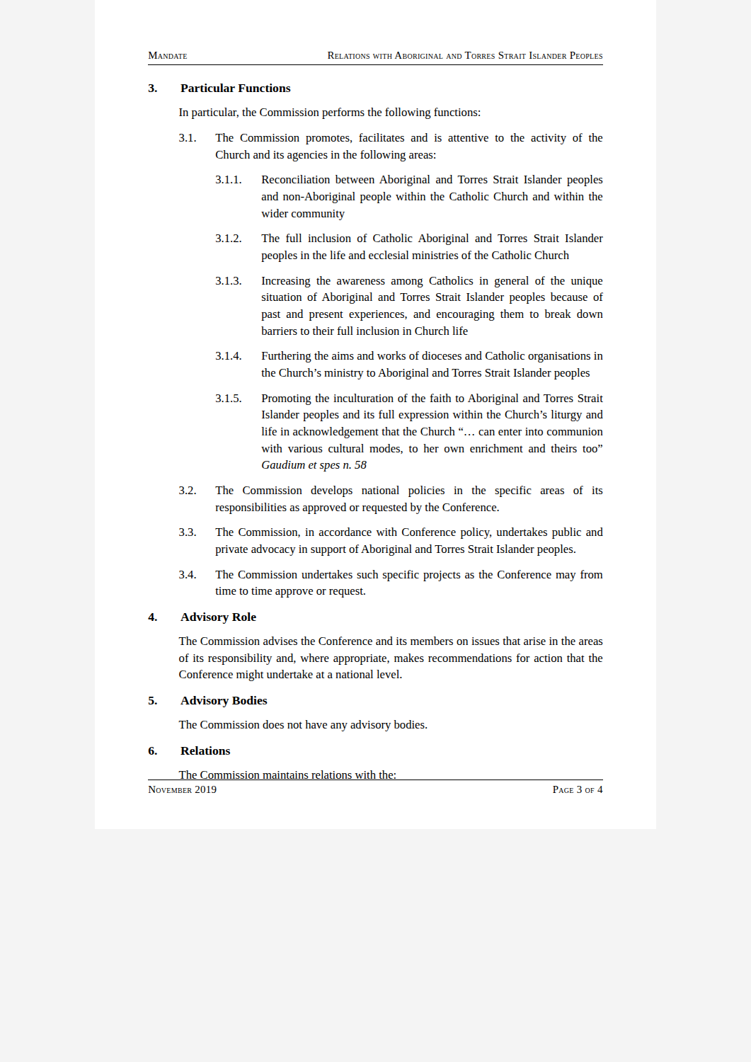Mandate Relations with Aboriginal and Torres Strait Islander Peoples
3. Particular Functions
In particular, the Commission performs the following functions:
3.1.
The Commission promotes, facilitates and is attentive to the activity of the Church and its agencies in the following areas:
3.1.1.
Reconciliation between Aboriginal and Torres Strait Islander peoples and non-Aboriginal people within the Catholic Church and within the wider community
3.1.2.
The full inclusion of Catholic Aboriginal and Torres Strait Islander peoples in the life and ecclesial ministries of the Catholic Church
3.1.3.
Increasing the awareness among Catholics in general of the unique situation of Aboriginal and Torres Strait Islander peoples because of past and present experiences, and encouraging them to break down barriers to their full inclusion in Church life
3.1.4.
Furthering the aims and works of dioceses and Catholic organisations in the Church’s ministry to Aboriginal and Torres Strait Islander peoples
3.1.5.
Promoting the inculturation of the faith to Aboriginal and Torres Strait Islander peoples and its full expression within the Church’s liturgy and life in acknowledgement that the Church “… can enter into communion with various cultural modes, to her own enrichment and theirs too” Gaudium et spes n. 58
3.2.
The Commission develops national policies in the specific areas of its responsibilities as approved or requested by the Conference.
3.3.
The Commission, in accordance with Conference policy, undertakes public and private advocacy in support of Aboriginal and Torres Strait Islander peoples.
3.4.
The Commission undertakes such specific projects as the Conference may from time to time approve or request.
4. Advisory Role
The Commission advises the Conference and its members on issues that arise in the areas of its responsibility and, where appropriate, makes recommendations for action that the Conference might undertake at a national level.
5. Advisory Bodies
The Commission does not have any advisory bodies.
6. Relations
The Commission maintains relations with the:
November 2019 Page 3 of 4